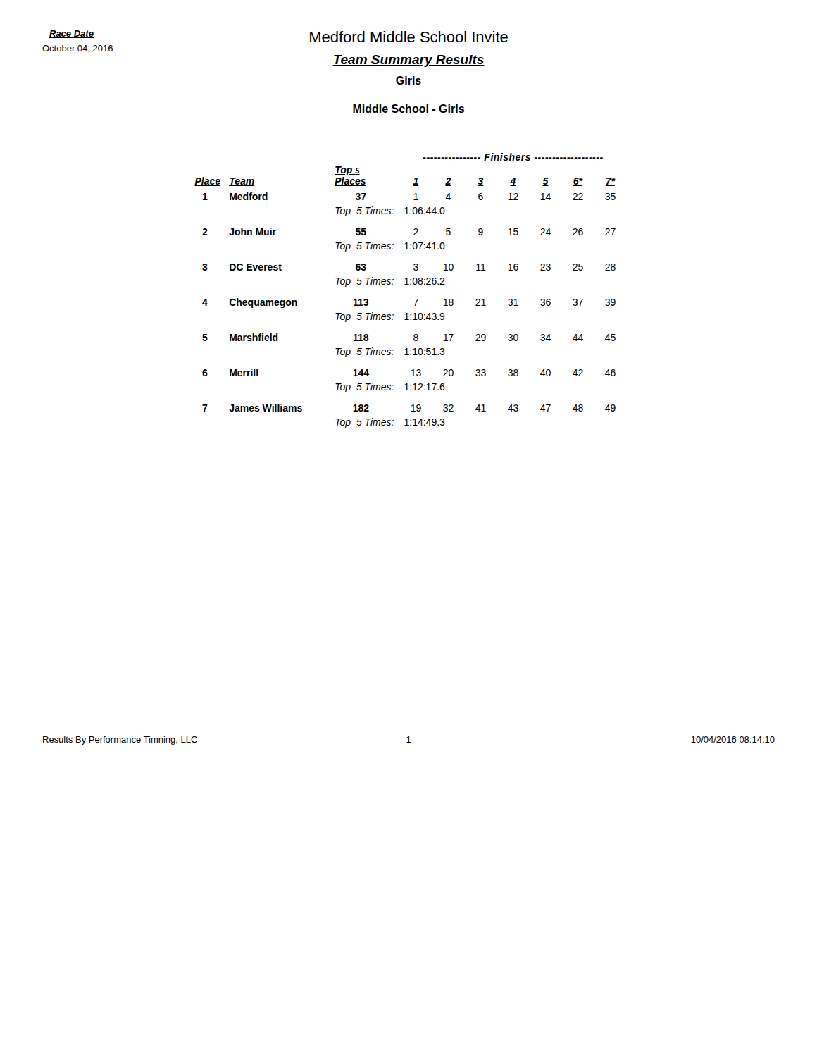Race Date
October 04, 2016
Medford Middle School Invite
Team Summary Results
Girls
Middle School - Girls
| | | | ---------------- Finishers ------------------- |
| --- | --- | --- | --- |
| Place | Team | Top 5 Places | 1 | 2 | 3 | 4 | 5 | 6* | 7* |
| 1 | Medford | 37 | 1 | 4 | 6 | 12 | 14 | 22 | 35 |
| | | Top 5 Times: | 1:06:44.0 |
| 2 | John Muir | 55 | 2 | 5 | 9 | 15 | 24 | 26 | 27 |
| | | Top 5 Times: | 1:07:41.0 |
| 3 | DC Everest | 63 | 3 | 10 | 11 | 16 | 23 | 25 | 28 |
| | | Top 5 Times: | 1:08:26.2 |
| 4 | Chequamegon | 113 | 7 | 18 | 21 | 31 | 36 | 37 | 39 |
| | | Top 5 Times: | 1:10:43.9 |
| 5 | Marshfield | 118 | 8 | 17 | 29 | 30 | 34 | 44 | 45 |
| | | Top 5 Times: | 1:10:51.3 |
| 6 | Merrill | 144 | 13 | 20 | 33 | 38 | 40 | 42 | 46 |
| | | Top 5 Times: | 1:12:17.6 |
| 7 | James Williams | 182 | 19 | 32 | 41 | 43 | 47 | 48 | 49 |
| | | Top 5 Times: | 1:14:49.3 |
Results By Performance Timning, LLC 1 10/04/2016 08:14:10